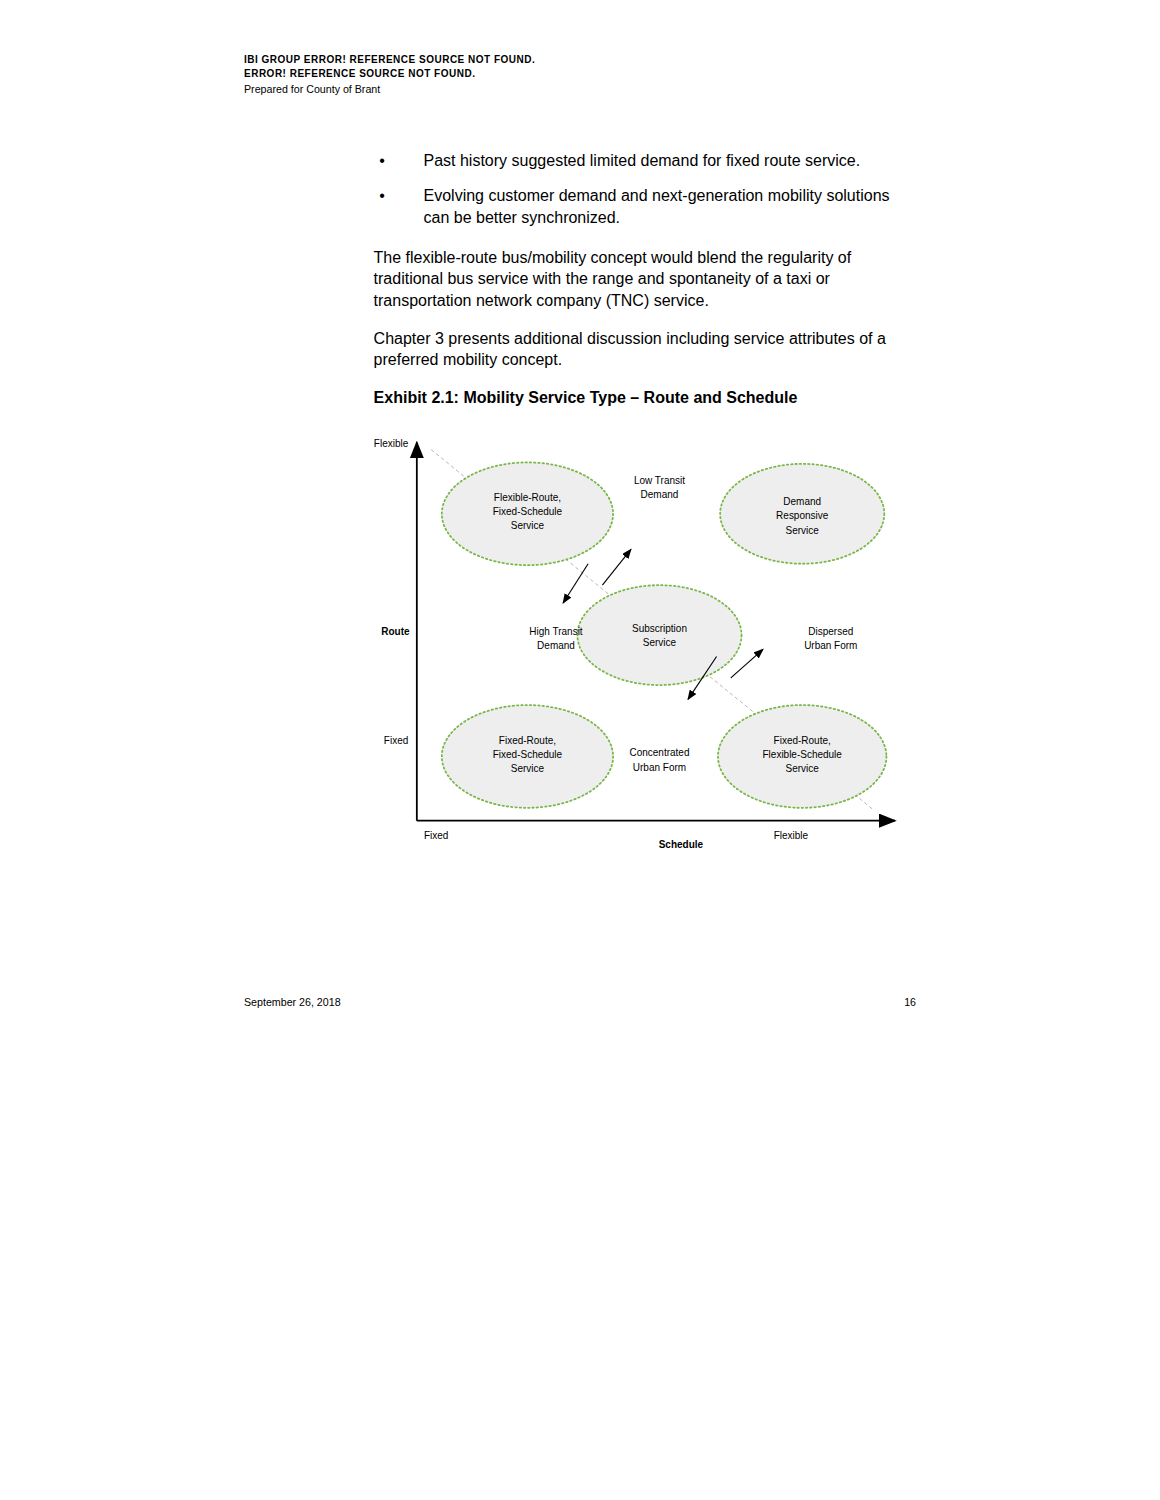IBI GROUP ERROR! REFERENCE SOURCE NOT FOUND.
ERROR! REFERENCE SOURCE NOT FOUND.
Prepared for County of Brant
Past history suggested limited demand for fixed route service.
Evolving customer demand and next-generation mobility solutions can be better synchronized.
The flexible-route bus/mobility concept would blend the regularity of traditional bus service with the range and spontaneity of a taxi or transportation network company (TNC) service.
Chapter 3 presents additional discussion including service attributes of a preferred mobility concept.
Exhibit 2.1: Mobility Service Type – Route and Schedule
Flexible Fixed Route Fixed Flexible Schedule Flexible-Route, Fixed-Schedule Service Demand Responsive Service Subscription Service Fixed-Route, Fixed-Schedule Service Fixed-Route, Flexible-Schedule Service Low Transit Demand High Transit Demand Dispersed Urban Form Concentrated Urban Form
September 26, 2018 16